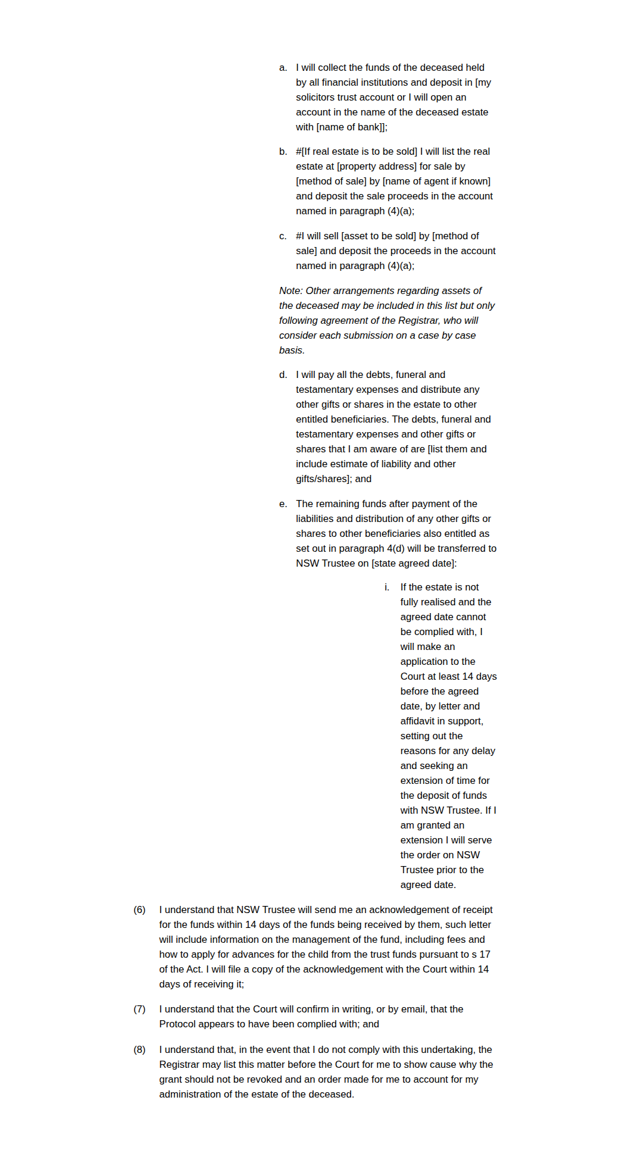a. I will collect the funds of the deceased held by all financial institutions and deposit in [my solicitors trust account or I will open an account in the name of the deceased estate with [name of bank]];
b. #[If real estate is to be sold] I will list the real estate at [property address] for sale by [method of sale] by [name of agent if known] and deposit the sale proceeds in the account named in paragraph (4)(a);
c. #I will sell [asset to be sold] by [method of sale] and deposit the proceeds in the account named in paragraph (4)(a);
Note: Other arrangements regarding assets of the deceased may be included in this list but only following agreement of the Registrar, who will consider each submission on a case by case basis.
d. I will pay all the debts, funeral and testamentary expenses and distribute any other gifts or shares in the estate to other entitled beneficiaries. The debts, funeral and testamentary expenses and other gifts or shares that I am aware of are [list them and include estimate of liability and other gifts/shares]; and
e. The remaining funds after payment of the liabilities and distribution of any other gifts or shares to other beneficiaries also entitled as set out in paragraph 4(d) will be transferred to NSW Trustee on [state agreed date]:
i. If the estate is not fully realised and the agreed date cannot be complied with, I will make an application to the Court at least 14 days before the agreed date, by letter and affidavit in support, setting out the reasons for any delay and seeking an extension of time for the deposit of funds with NSW Trustee. If I am granted an extension I will serve the order on NSW Trustee prior to the agreed date.
(6) I understand that NSW Trustee will send me an acknowledgement of receipt for the funds within 14 days of the funds being received by them, such letter will include information on the management of the fund, including fees and how to apply for advances for the child from the trust funds pursuant to s 17 of the Act. I will file a copy of the acknowledgement with the Court within 14 days of receiving it;
(7) I understand that the Court will confirm in writing, or by email, that the Protocol appears to have been complied with; and
(8) I understand that, in the event that I do not comply with this undertaking, the Registrar may list this matter before the Court for me to show cause why the grant should not be revoked and an order made for me to account for my administration of the estate of the deceased.